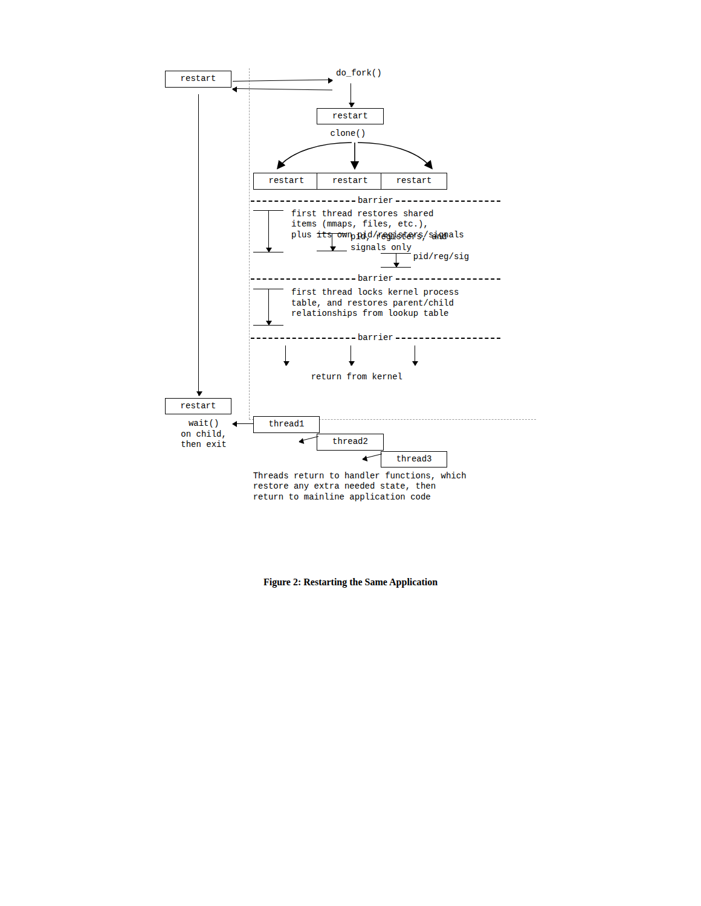restart
do_fork()
restart
clone()
restart
restart
restart
barrier
first thread restores shared
items (mmaps, files, etc.),
plus its own pid/registers/signals
pid, registers, and
signals only
pid/reg/sig
barrier
first thread locks kernel process
table, and restores parent/child
relationships from lookup table
barrier
return from kernel
restart
wait()
on child,
then exit
thread1
thread2
thread3
Threads return to handler functions, which
restore any extra needed state, then
return to mainline application code
Figure 2: Restarting the Same Application